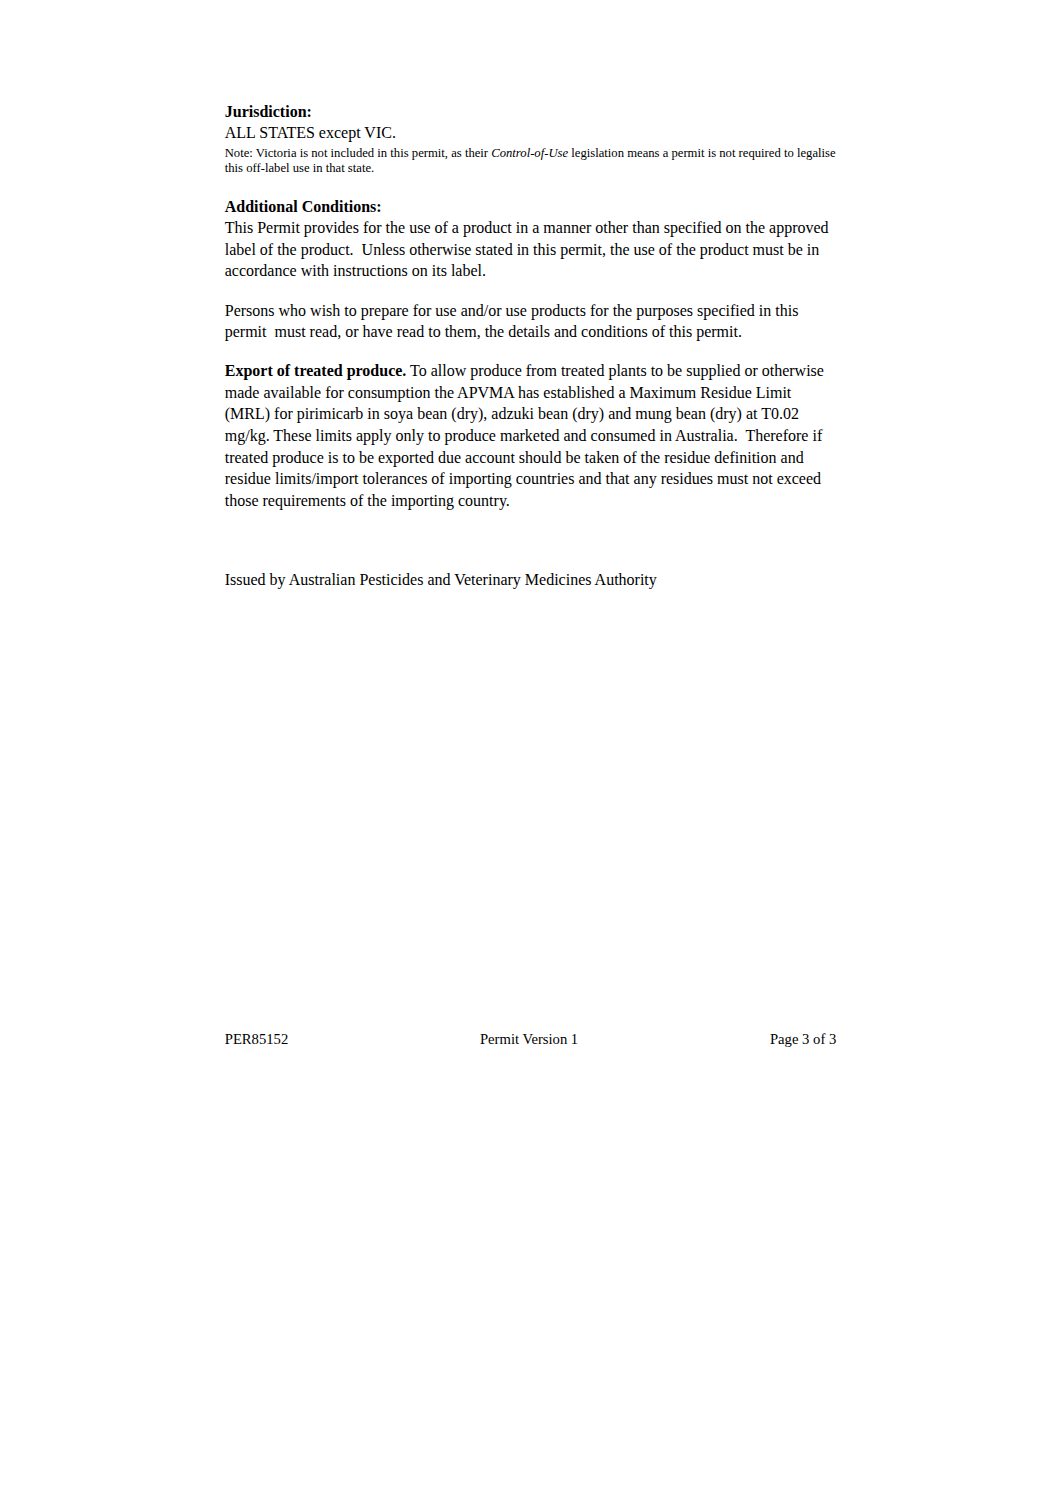Jurisdiction:
ALL STATES except VIC.
Note: Victoria is not included in this permit, as their Control-of-Use legislation means a permit is not required to legalise this off-label use in that state.
Additional Conditions:
This Permit provides for the use of a product in a manner other than specified on the approved label of the product. Unless otherwise stated in this permit, the use of the product must be in accordance with instructions on its label.
Persons who wish to prepare for use and/or use products for the purposes specified in this permit must read, or have read to them, the details and conditions of this permit.
Export of treated produce. To allow produce from treated plants to be supplied or otherwise made available for consumption the APVMA has established a Maximum Residue Limit (MRL) for pirimicarb in soya bean (dry), adzuki bean (dry) and mung bean (dry) at T0.02 mg/kg. These limits apply only to produce marketed and consumed in Australia. Therefore if treated produce is to be exported due account should be taken of the residue definition and residue limits/import tolerances of importing countries and that any residues must not exceed those requirements of the importing country.
Issued by Australian Pesticides and Veterinary Medicines Authority
PER85152
Permit Version 1
Page 3 of 3